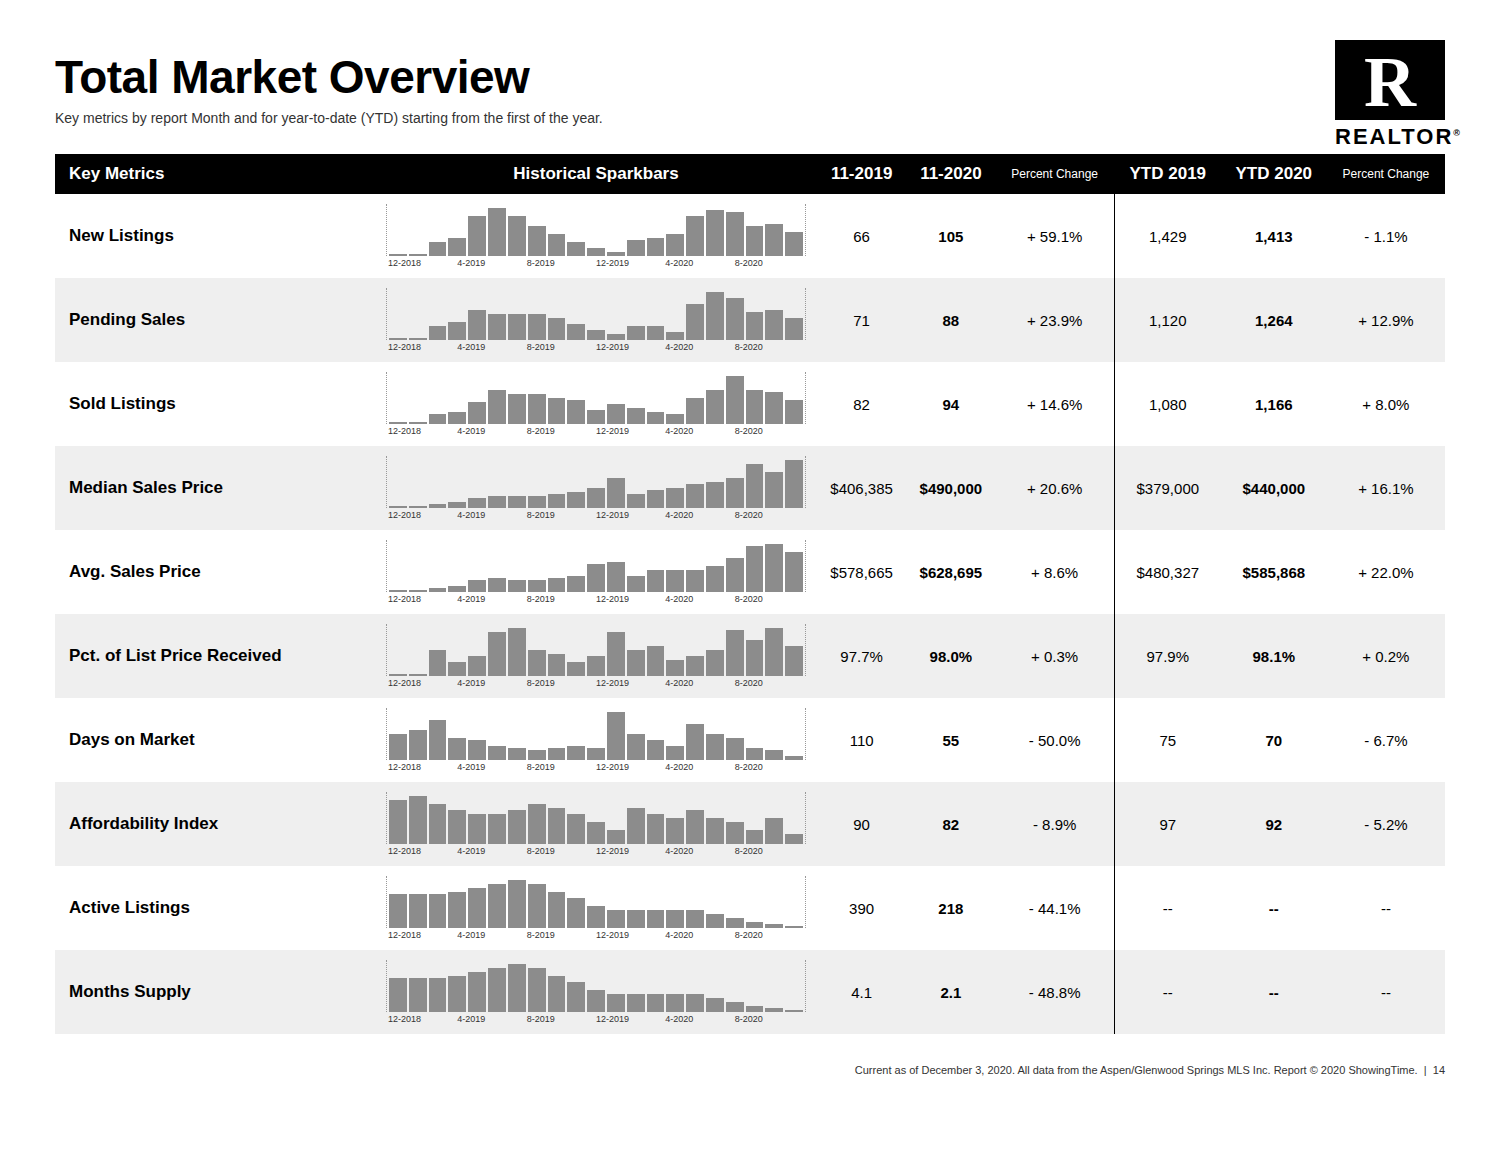R
REALTOR®
Total Market Overview
Key metrics by report Month and for year-to-date (YTD) starting from the first of the year.
| Key Metrics | Historical Sparkbars | 11-2019 | 11-2020 | Percent Change | YTD 2019 | YTD 2020 | Percent Change |
| --- | --- | --- | --- | --- | --- | --- | --- |
| New Listings | 12-2018 4-2019 8-2019 12-2019 4-2020 8-2020 | 66 | 105 | + 59.1% | 1,429 | 1,413 | - 1.1% |
| Pending Sales | 12-2018 4-2019 8-2019 12-2019 4-2020 8-2020 | 71 | 88 | + 23.9% | 1,120 | 1,264 | + 12.9% |
| Sold Listings | 12-2018 4-2019 8-2019 12-2019 4-2020 8-2020 | 82 | 94 | + 14.6% | 1,080 | 1,166 | + 8.0% |
| Median Sales Price | 12-2018 4-2019 8-2019 12-2019 4-2020 8-2020 | $406,385 | $490,000 | + 20.6% | $379,000 | $440,000 | + 16.1% |
| Avg. Sales Price | 12-2018 4-2019 8-2019 12-2019 4-2020 8-2020 | $578,665 | $628,695 | + 8.6% | $480,327 | $585,868 | + 22.0% |
| Pct. of List Price Received | 12-2018 4-2019 8-2019 12-2019 4-2020 8-2020 | 97.7% | 98.0% | + 0.3% | 97.9% | 98.1% | + 0.2% |
| Days on Market | 12-2018 4-2019 8-2019 12-2019 4-2020 8-2020 | 110 | 55 | - 50.0% | 75 | 70 | - 6.7% |
| Affordability Index | 12-2018 4-2019 8-2019 12-2019 4-2020 8-2020 | 90 | 82 | - 8.9% | 97 | 92 | - 5.2% |
| Active Listings | 12-2018 4-2019 8-2019 12-2019 4-2020 8-2020 | 390 | 218 | - 44.1% | -- | -- | -- |
| Months Supply | 12-2018 4-2019 8-2019 12-2019 4-2020 8-2020 | 4.1 | 2.1 | - 48.8% | -- | -- | -- |
Current as of December 3, 2020. All data from the Aspen/Glenwood Springs MLS Inc. Report © 2020 ShowingTime. | 14